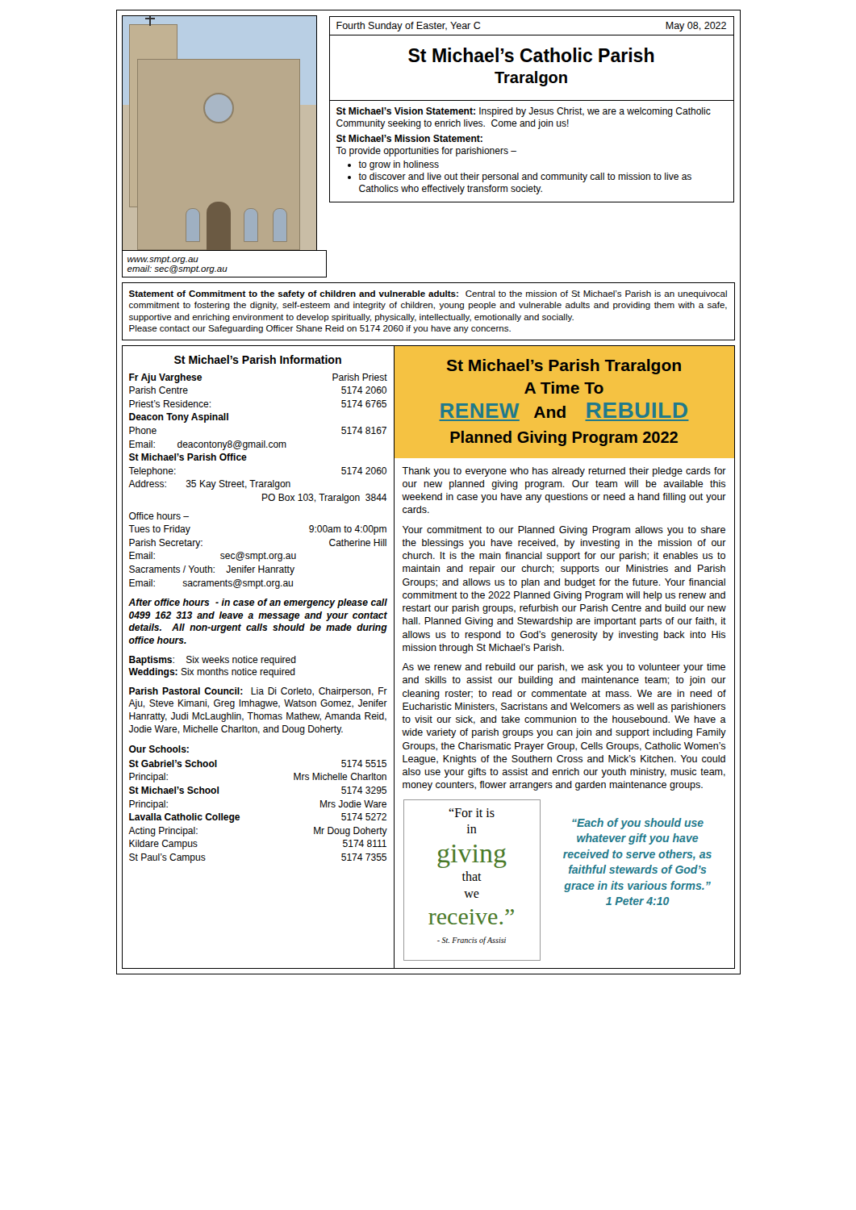| | Fourth Sunday of Easter, Year C May 08, 2022 St Michael’s Catholic Parish Traralgon St Michael’s Vision Statement: Inspired by Jesus Christ, we are a welcoming Catholic Community seeking to enrich lives. Come and join us! St Michael’s Mission Statement: To provide opportunities for parishioners – to grow in holiness to discover and live out their personal and community call to mission to live as Catholics who effectively transform society. |
| www.smpt.org.au email: sec@smpt.org.au | |
Statement of Commitment to the safety of children and vulnerable adults: Central to the mission of St Michael’s Parish is an unequivocal commitment to fostering the dignity, self-esteem and integrity of children, young people and vulnerable adults and providing them with a safe, supportive and enriching environment to develop spiritually, physically, intellectually, emotionally and socially.
Please contact our Safeguarding Officer Shane Reid on 5174 2060 if you have any concerns.
| St Michael’s Parish Information / Fr Aju Varghese / Parish Priest / / Parish Centre / 5174 2060 / / Priest’s Residence: / 5174 6765 / / Deacon Tony Aspinall / / Phone / 5174 8167 / / Email: deacontony8@gmail.com / / St Michael’s Parish Office / / Telephone: / 5174 2060 / / Address: 35 Kay Street, Traralgon / / PO Box 103, Traralgon 3844 / / Office hours – / / Tues to Friday / 9:00am to 4:00pm / / Parish Secretary: / Catherine Hill / / Email: sec@smpt.org.au / / Sacraments / Youth: Jenifer Hanratty / / Email: sacraments@smpt.org.au / After office hours - in case of an emergency please call 0499 162 313 and leave a message and your contact details. All non-urgent calls should be made during office hours. Baptisms : Six weeks notice required Weddings: Six months notice required Parish Pastoral Council: Lia Di Corleto, Chairperson, Fr Aju, Steve Kimani, Greg Imhagwe, Watson Gomez, Jenifer Hanratty, Judi McLaughlin, Thomas Mathew, Amanda Reid, Jodie Ware, Michelle Charlton, and Doug Doherty. Our Schools: / St Gabriel’s School / 5174 5515 / / Principal: / Mrs Michelle Charlton / / St Michael’s School / 5174 3295 / / Principal: / Mrs Jodie Ware / / Lavalla Catholic College / 5174 5272 / / Acting Principal: / Mr Doug Doherty / / Kildare Campus / 5174 8111 / / St Paul’s Campus / 5174 7355 / | St Michael’s Parish Traralgon A Time To RENEW And REBUILD Planned Giving Program 2022 Thank you to everyone who has already returned their pledge cards for our new planned giving program. Our team will be available this weekend in case you have any questions or need a hand filling out your cards. Your commitment to our Planned Giving Program allows you to share the blessings you have received, by investing in the mission of our church. It is the main financial support for our parish; it enables us to maintain and repair our church; supports our Ministries and Parish Groups; and allows us to plan and budget for the future. Your financial commitment to the 2022 Planned Giving Program will help us renew and restart our parish groups, refurbish our Parish Centre and build our new hall. Planned Giving and Stewardship are important parts of our faith, it allows us to respond to God’s generosity by investing back into His mission through St Michael’s Parish. As we renew and rebuild our parish, we ask you to volunteer your time and skills to assist our building and maintenance team; to join our cleaning roster; to read or commentate at mass. We are in need of Eucharistic Ministers, Sacristans and Welcomers as well as parishioners to visit our sick, and take communion to the housebound. We have a wide variety of parish groups you can join and support including Family Groups, the Charismatic Prayer Group, Cells Groups, Catholic Women’s League, Knights of the Southern Cross and Mick’s Kitchen. You could also use your gifts to assist and enrich our youth ministry, music team, money counters, flower arrangers and garden maintenance groups. / “For it is in giving that we receive.” - St. Francis of Assisi / “Each of you should use whatever gift you have received to serve others, as faithful stewards of God’s grace in its various forms.” 1 Peter 4:10 / |